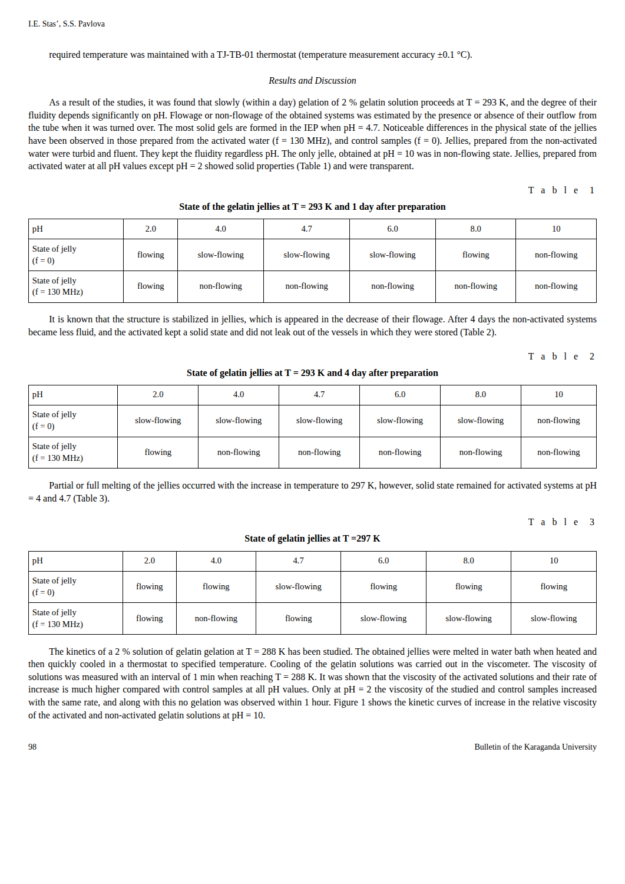I.E. Stas’, S.S. Pavlova
required temperature was maintained with a TJ-TB-01 thermostat (temperature measurement accuracy ±0.1 °C).
Results and Discussion
As a result of the studies, it was found that slowly (within a day) gelation of 2 % gelatin solution proceeds at T = 293 K, and the degree of their fluidity depends significantly on pH. Flowage or non-flowage of the obtained systems was estimated by the presence or absence of their outflow from the tube when it was turned over. The most solid gels are formed in the IEP when pH = 4.7. Noticeable differences in the physical state of the jellies have been observed in those prepared from the activated water (f = 130 MHz), and control samples (f = 0). Jellies, prepared from the non-activated water were turbid and fluent. They kept the fluidity regardless pH. The only jelle, obtained at pH = 10 was in non-flowing state. Jellies, prepared from activated water at all pH values except pH = 2 showed solid properties (Table 1) and were transparent.
T a b l e 1
State of the gelatin jellies at T = 293 K and 1 day after preparation
| pH | 2.0 | 4.0 | 4.7 | 6.0 | 8.0 | 10 |
| State of jelly (f = 0) | flowing | slow-flowing | slow-flowing | slow-flowing | flowing | non-flowing |
| State of jelly (f = 130 MHz) | flowing | non-flowing | non-flowing | non-flowing | non-flowing | non-flowing |
It is known that the structure is stabilized in jellies, which is appeared in the decrease of their flowage. After 4 days the non-activated systems became less fluid, and the activated kept a solid state and did not leak out of the vessels in which they were stored (Table 2).
T a b l e 2
State of gelatin jellies at T = 293 K and 4 day after preparation
| pH | 2.0 | 4.0 | 4.7 | 6.0 | 8.0 | 10 |
| State of jelly (f = 0) | slow-flowing | slow-flowing | slow-flowing | slow-flowing | slow-flowing | non-flowing |
| State of jelly (f = 130 MHz) | flowing | non-flowing | non-flowing | non-flowing | non-flowing | non-flowing |
Partial or full melting of the jellies occurred with the increase in temperature to 297 K, however, solid state remained for activated systems at pH = 4 and 4.7 (Table 3).
T a b l e 3
State of gelatin jellies at T =297 K
| pH | 2.0 | 4.0 | 4.7 | 6.0 | 8.0 | 10 |
| State of jelly (f = 0) | flowing | flowing | slow-flowing | flowing | flowing | flowing |
| State of jelly (f = 130 MHz) | flowing | non-flowing | flowing | slow-flowing | slow-flowing | slow-flowing |
The kinetics of a 2 % solution of gelatin gelation at T = 288 K has been studied. The obtained jellies were melted in water bath when heated and then quickly cooled in a thermostat to specified temperature. Cooling of the gelatin solutions was carried out in the viscometer. The viscosity of solutions was measured with an interval of 1 min when reaching T = 288 K. It was shown that the viscosity of the activated solutions and their rate of increase is much higher compared with control samples at all pH values. Only at pH = 2 the viscosity of the studied and control samples increased with the same rate, and along with this no gelation was observed within 1 hour. Figure 1 shows the kinetic curves of increase in the relative viscosity of the activated and non-activated gelatin solutions at pH = 10.
98 Bulletin of the Karaganda University